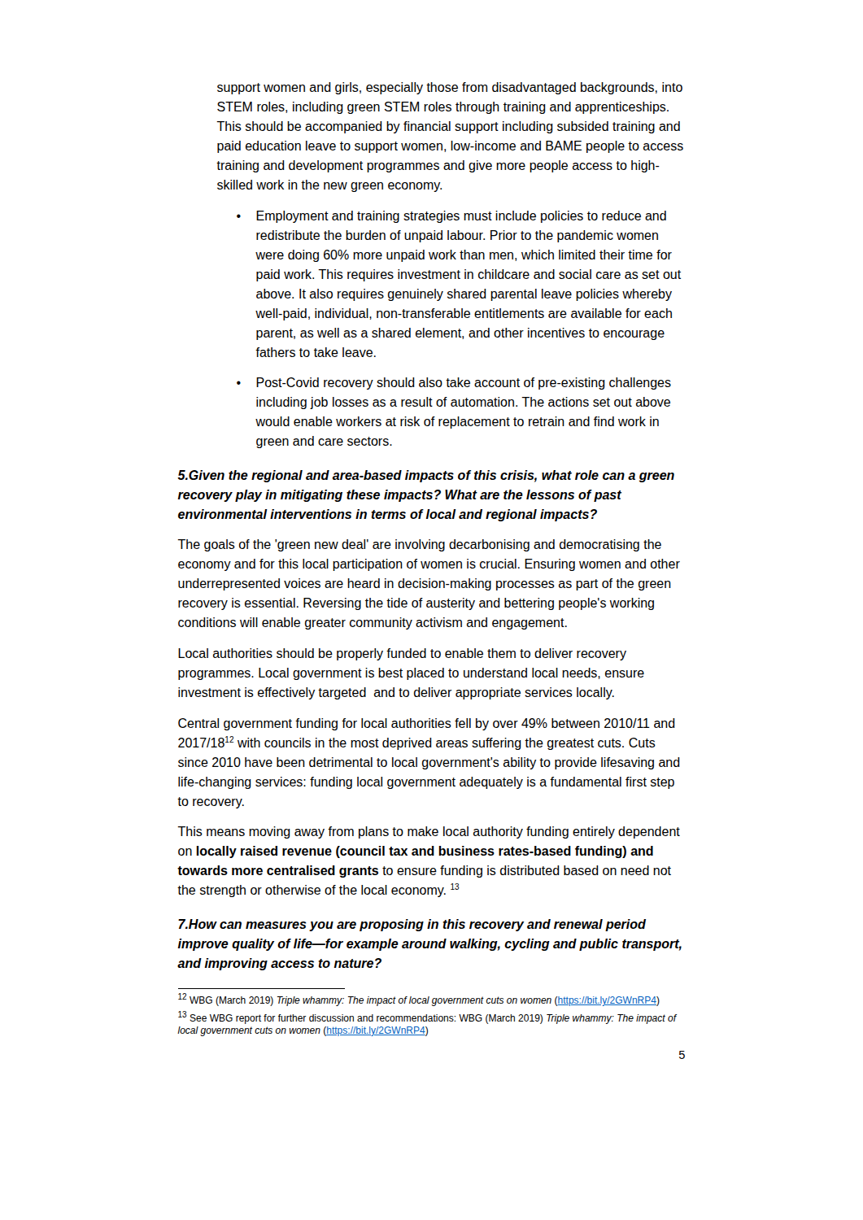support women and girls, especially those from disadvantaged backgrounds, into STEM roles, including green STEM roles through training and apprenticeships. This should be accompanied by financial support including subsided training and paid education leave to support women, low-income and BAME people to access training and development programmes and give more people access to high-skilled work in the new green economy.
Employment and training strategies must include policies to reduce and redistribute the burden of unpaid labour. Prior to the pandemic women were doing 60% more unpaid work than men, which limited their time for paid work. This requires investment in childcare and social care as set out above. It also requires genuinely shared parental leave policies whereby well-paid, individual, non-transferable entitlements are available for each parent, as well as a shared element, and other incentives to encourage fathers to take leave.
Post-Covid recovery should also take account of pre-existing challenges including job losses as a result of automation. The actions set out above would enable workers at risk of replacement to retrain and find work in green and care sectors.
5.Given the regional and area-based impacts of this crisis, what role can a green recovery play in mitigating these impacts? What are the lessons of past environmental interventions in terms of local and regional impacts?
The goals of the 'green new deal' are involving decarbonising and democratising the economy and for this local participation of women is crucial. Ensuring women and other underrepresented voices are heard in decision-making processes as part of the green recovery is essential. Reversing the tide of austerity and bettering people's working conditions will enable greater community activism and engagement.
Local authorities should be properly funded to enable them to deliver recovery programmes. Local government is best placed to understand local needs, ensure investment is effectively targeted and to deliver appropriate services locally.
Central government funding for local authorities fell by over 49% between 2010/11 and 2017/1812 with councils in the most deprived areas suffering the greatest cuts. Cuts since 2010 have been detrimental to local government's ability to provide lifesaving and life-changing services: funding local government adequately is a fundamental first step to recovery.
This means moving away from plans to make local authority funding entirely dependent on locally raised revenue (council tax and business rates-based funding) and towards more centralised grants to ensure funding is distributed based on need not the strength or otherwise of the local economy. 13
7.How can measures you are proposing in this recovery and renewal period improve quality of life—for example around walking, cycling and public transport, and improving access to nature?
12 WBG (March 2019) Triple whammy: The impact of local government cuts on women (https://bit.ly/2GWnRP4)
13 See WBG report for further discussion and recommendations: WBG (March 2019) Triple whammy: The impact of local government cuts on women (https://bit.ly/2GWnRP4)
5